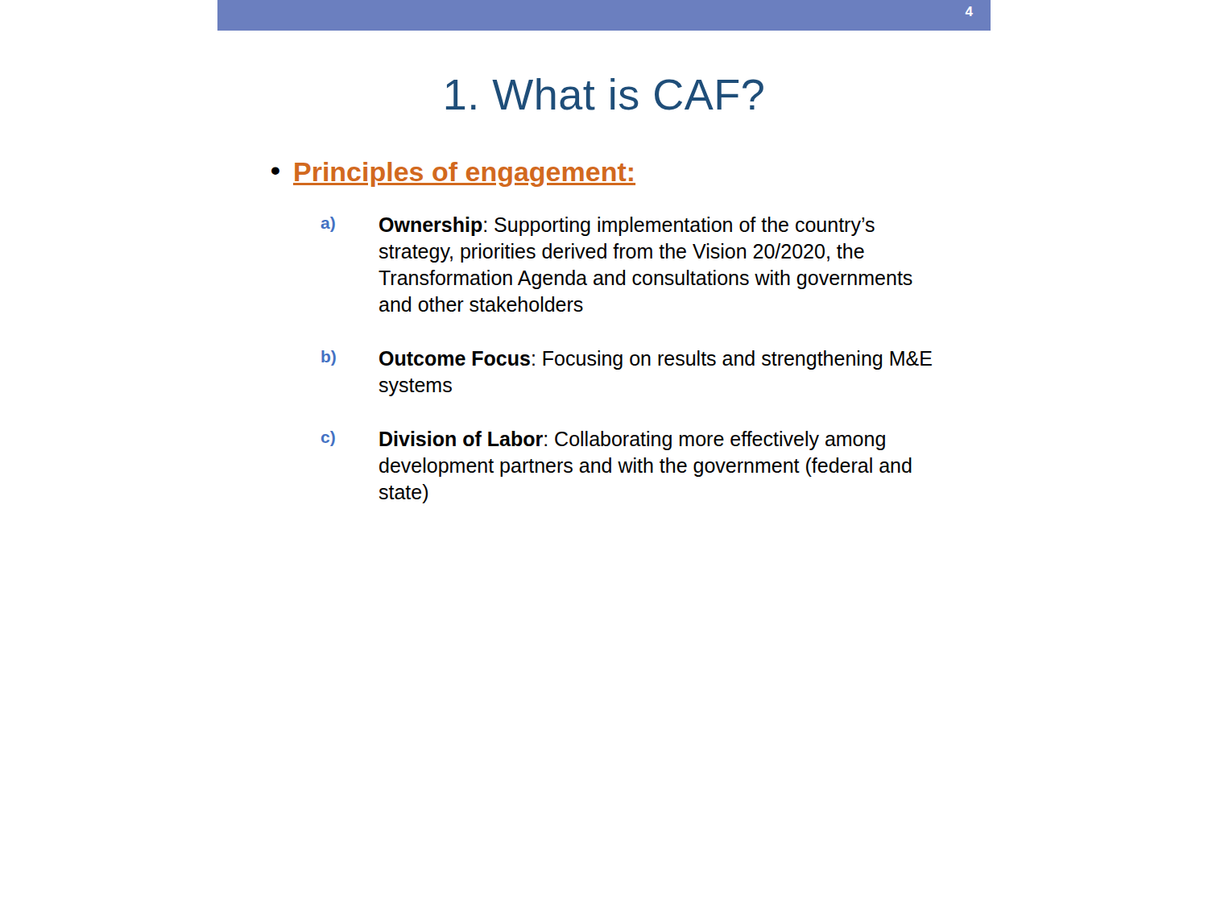4
1. What is CAF?
Principles of engagement:
Ownership: Supporting implementation of the country’s strategy, priorities derived from the Vision 20/2020, the Transformation Agenda and consultations with governments and other stakeholders
Outcome Focus: Focusing on results and strengthening M&E systems
Division of Labor: Collaborating more effectively among development partners and with the government (federal and state)